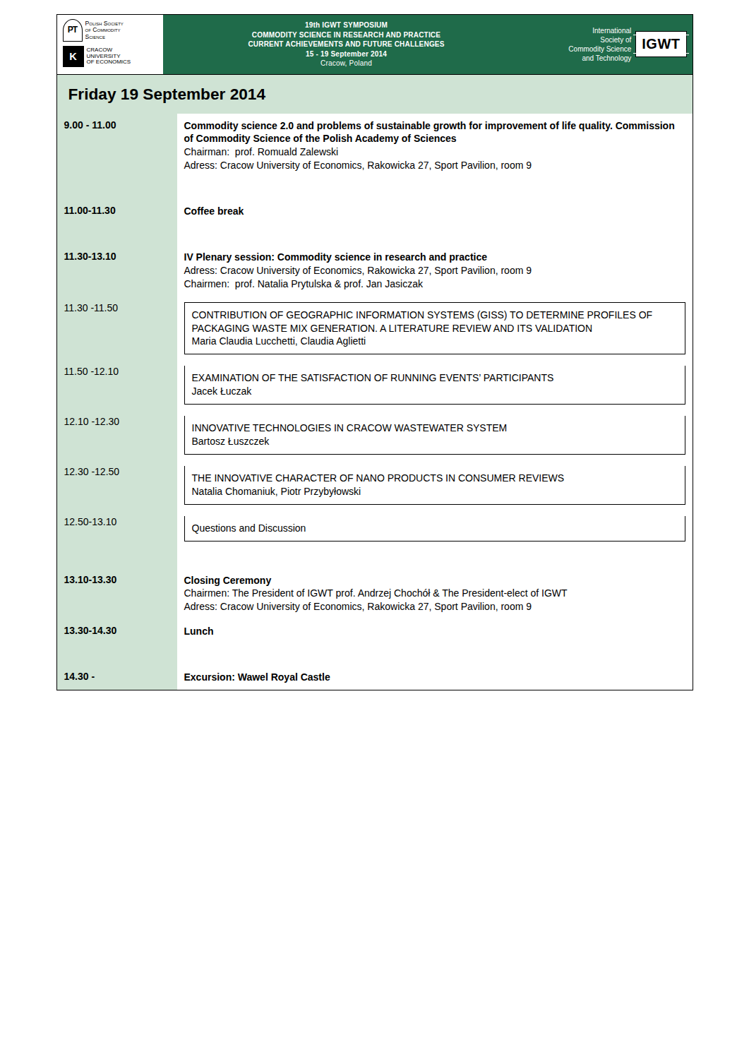PT
Polish Society
of Commodity
Science
K
Cracow
University
of Economics
19th IGWT SYMPOSIUM
COMMODITY SCIENCE IN RESEARCH AND PRACTICE
CURRENT ACHIEVEMENTS AND FUTURE CHALLENGES
15 - 19 September 2014
Cracow, Poland
International
Society of
Commodity Science
and Technology
IGWT
Friday 19 September 2014
| 9.00 - 11.00 | Commodity science 2.0 and problems of sustainable growth for improvement of life quality. Commission of Commodity Science of the Polish Academy of Sciences Chairman: prof. Romuald Zalewski Adress: Cracow University of Economics, Rakowicka 27, Sport Pavilion, room 9 |
| 11.00-11.30 | Coffee break |
| 11.30-13.10 | IV Plenary session: Commodity science in research and practice Adress: Cracow University of Economics, Rakowicka 27, Sport Pavilion, room 9 Chairmen: prof. Natalia Prytulska & prof. Jan Jasiczak |
| 11.30 -11.50 | CONTRIBUTION OF GEOGRAPHIC INFORMATION SYSTEMS (GISs) TO DETERMINE PROFILES OF PACKAGING WASTE MIX GENERATION. A LITERATURE REVIEW AND ITS VALIDATION Maria Claudia Lucchetti, Claudia Aglietti |
| 11.50 -12.10 | EXAMINATION OF THE SATISFACTION OF RUNNING EVENTS’ PARTICIPANTS Jacek Łuczak |
| 12.10 -12.30 | INNOVATIVE TECHNOLOGIES IN CRACOW WASTEWATER SYSTEM Bartosz Łuszczek |
| 12.30 -12.50 | THE INNOVATIVE CHARACTER OF NANO PRODUCTS IN CONSUMER REVIEWS Natalia Chomaniuk, Piotr Przybyłowski |
| 12.50-13.10 | Questions and Discussion |
| 13.10-13.30 | Closing Ceremony Chairmen: The President of IGWT prof. Andrzej Chochół & The President-elect of IGWT Adress: Cracow University of Economics, Rakowicka 27, Sport Pavilion, room 9 |
| 13.30-14.30 | Lunch |
| 14.30 - | Excursion: Wawel Royal Castle |